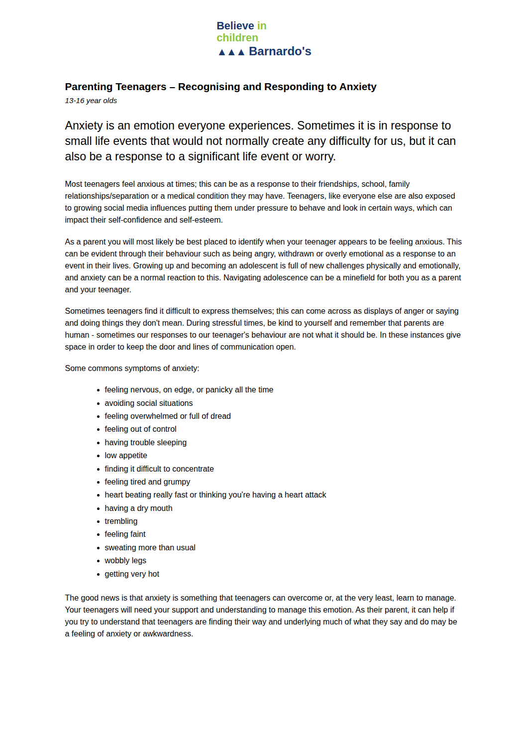Believe in
children
▲▲▲ Barnardo's
Parenting Teenagers – Recognising and Responding to Anxiety
13-16 year olds
Anxiety is an emotion everyone experiences. Sometimes it is in response to small life events that would not normally create any difficulty for us, but it can also be a response to a significant life event or worry.
Most teenagers feel anxious at times; this can be as a response to their friendships, school, family relationships/separation or a medical condition they may have. Teenagers, like everyone else are also exposed to growing social media influences putting them under pressure to behave and look in certain ways, which can impact their self-confidence and self-esteem.
As a parent you will most likely be best placed to identify when your teenager appears to be feeling anxious. This can be evident through their behaviour such as being angry, withdrawn or overly emotional as a response to an event in their lives. Growing up and becoming an adolescent is full of new challenges physically and emotionally, and anxiety can be a normal reaction to this. Navigating adolescence can be a minefield for both you as a parent and your teenager.
Sometimes teenagers find it difficult to express themselves; this can come across as displays of anger or saying and doing things they don't mean. During stressful times, be kind to yourself and remember that parents are human - sometimes our responses to our teenager's behaviour are not what it should be. In these instances give space in order to keep the door and lines of communication open.
Some commons symptoms of anxiety:
feeling nervous, on edge, or panicky all the time
avoiding social situations
feeling overwhelmed or full of dread
feeling out of control
having trouble sleeping
low appetite
finding it difficult to concentrate
feeling tired and grumpy
heart beating really fast or thinking you're having a heart attack
having a dry mouth
trembling
feeling faint
sweating more than usual
wobbly legs
getting very hot
The good news is that anxiety is something that teenagers can overcome or, at the very least, learn to manage. Your teenagers will need your support and understanding to manage this emotion. As their parent, it can help if you try to understand that teenagers are finding their way and underlying much of what they say and do may be a feeling of anxiety or awkwardness.